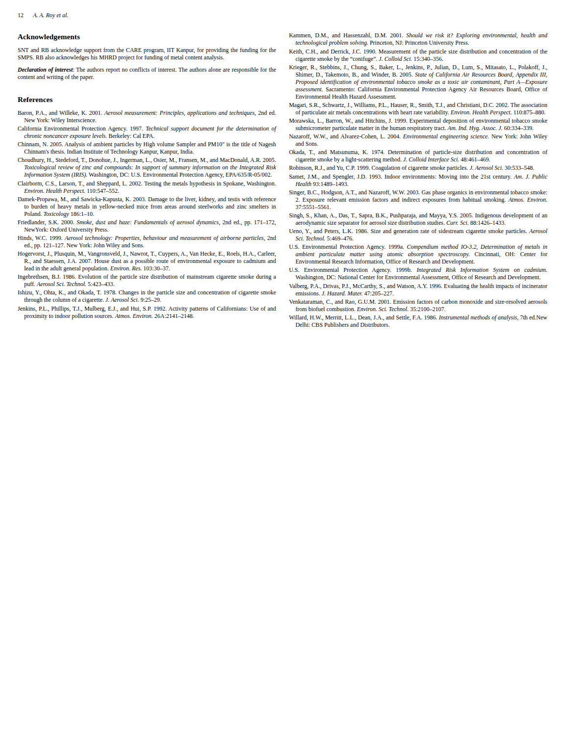12 A. A. Roy et al.
Acknowledgements
SNT and RB acknowledge support from the CARE program, IIT Kanpur, for providing the funding for the SMPS. RB also acknowledges his MHRD project for funding of metal content analysis.
Declaration of interest: The authors report no conflicts of interest. The authors alone are responsible for the content and writing of the paper.
References
Baron, P.A., and Willeke, K. 2001. Aerosol measurement: Principles, applications and techniques, 2nd ed. New York: Wiley Interscience.
California Environmental Protection Agency. 1997. Technical support document for the determination of chronic noncancer exposure levels. Berkeley: Cal EPA.
Chinnam, N. 2005. Analysis of ambient particles by High volume Sampler and PM10" is the title of Nagesh Chinnam's thesis. Indian Institute of Technology Kanpur, Kanpur, India.
Choudhury, H., Stedeford, T., Donohue, J., Ingerman, L., Osier, M., Fransen, M., and MacDonald, A.R. 2005. Toxicological review of zinc and compounds: In support of summary information on the Integrated Risk Information System (IRIS). Washington, DC: U.S. Environmental Protection Agency, EPA/635/R-05/002.
Clairborm, C.S., Larson, T., and Sheppard, L. 2002. Testing the metals hypothesis in Spokane, Washington. Environ. Health Perspect. 110:547–552.
Damek-Propawa, M., and Sawicka-Kapusta, K. 2003. Damage to the liver, kidney, and testis with reference to burden of heavy metals in yellow-necked mice from areas around steelworks and zinc smelters in Poland. Toxicology 186:1–10.
Friedlander, S.K. 2000. Smoke, dust and haze: Fundamentals of aerosol dynamics, 2nd ed., pp. 171–172, NewYork: Oxford University Press.
Hinds, W.C. 1999. Aerosol technology: Properties, behaviour and measurement of airborne particles, 2nd ed., pp. 121–127. New York: John Wiley and Sons.
Hogervorst, J., Plusquin, M., Vangronsveld, J., Nawrot, T., Cuypers, A., Van Hecke, E., Roels, H.A., Carleer, R., and Staessen, J.A. 2007. House dust as a possible route of environmental exposure to cadmium and lead in the adult general population. Environ. Res. 103:30–37.
Ingebrethsen, B.J. 1986. Evolution of the particle size distribution of mainstream cigarette smoke during a puff. Aerosol Sci. Technol. 5:423–433.
Ishizu, Y., Ohta, K., and Okada, T. 1978. Changes in the particle size and concentration of cigarette smoke through the column of a cigarette. J. Aerosol Sci. 9:25–29.
Jenkins, P.L., Phillips, T.J., Mulberg, E.J., and Hui, S.P. 1992. Activity patterns of Californians: Use of and proximity to indoor pollution sources. Atmos. Environ. 26A:2141–2148.
Kammen, D.M., and Hassenzahl, D.M. 2001. Should we risk it? Exploring environmental, health and technological problem solving. Princeton, NJ: Princeton University Press.
Keith, C.H., and Derrick, J.C. 1990. Measurement of the particle size distribution and concentration of the cigarette smoke by the “conifuge”. J. Colloid Sci. 15:340–356.
Krieger, R., Stebbins, J., Chung, S., Baker, L., Jenkins, P., Julian, D., Lum, S., Mitasato, L., Polakoff, J., Shimer, D., Takemoto, B., and Winder, B. 2005. State of California Air Resources Board, Appendix III, Proposed identification of environmental tobacco smoke as a toxic air contaminant, Part A—Exposure assessment. Sacramento: California Environmental Protection Agency Air Resources Board, Office of Environmental Health Hazard Assessment.
Magari, S.R., Schwartz, J., Williams, P.L., Hauser, R., Smith, T.J., and Christiani, D.C. 2002. The association of particulate air metals concentrations with heart rate variability. Environ. Health Perspect. 110:875–880.
Morawska, L., Barron, W., and Hitchins, J. 1999. Experimental deposition of environmental tobacco smoke submicrometer particulate matter in the human respiratory tract. Am. Ind. Hyg. Assoc. J. 60:334–339.
Nazaroff, W.W., and Alvarez-Cohen, L. 2004. Environmental engineering science. New York: John Wiley and Sons.
Okada, T., and Matsunuma, K. 1974. Determination of particle-size distribution and concentration of cigarette smoke by a light-scattering method. J. Colloid Interface Sci. 48:461–469.
Robinson, R.J., and Yu, C.P. 1999. Coagulation of cigarette smoke particles. J. Aerosol Sci. 30:533–548.
Samet, J.M., and Spengler, J.D. 1993. Indoor environments: Moving into the 21st century. Am. J. Public Health 93:1489–1493.
Singer, B.C., Hodgson, A.T., and Nazaroff, W.W. 2003. Gas phase organics in environmental tobacco smoke: 2. Exposure relevant emission factors and indirect exposures from habitual smoking. Atmos. Environ. 37:5551–5561.
Singh, S., Khan, A., Das, T., Sapra, B.K., Pushparaja, and Mayya, Y.S. 2005. Indigenous development of an aerodynamic size separator for aerosol size distribution studies. Curr. Sci. 88:1426–1433.
Ueno, Y., and Peters, L.K. 1986. Size and generation rate of sidestream cigarette smoke particles. Aerosol Sci. Technol. 5:469–476.
U.S. Environmental Protection Agency. 1999a. Compendium method IO-3.2, Determination of metals in ambient particulate matter using atomic absorption spectroscopy. Cincinnati, OH: Center for Environmental Research Information, Office of Research and Development.
U.S. Environmental Protection Agency. 1999b. Integrated Risk Information System on cadmium. Washington, DC: National Center for Environmental Assessment, Office of Research and Development.
Valberg, P.A., Drivas, P.J., McCarthy, S., and Watson, A.Y. 1996. Evaluating the health impacts of incinerator emissions. J. Hazard. Mater. 47:205–227.
Venkataraman, C., and Rao, G.U.M. 2001. Emission factors of carbon monoxide and size-resolved aerosols from biofuel combustion. Environ. Sci. Technol. 35:2100–2107.
Willard, H.W., Merritt, L.L., Dean, J.A., and Settle, F.A. 1986. Instrumental methods of analysis, 7th ed.New Delhi: CBS Publishers and Distributors.